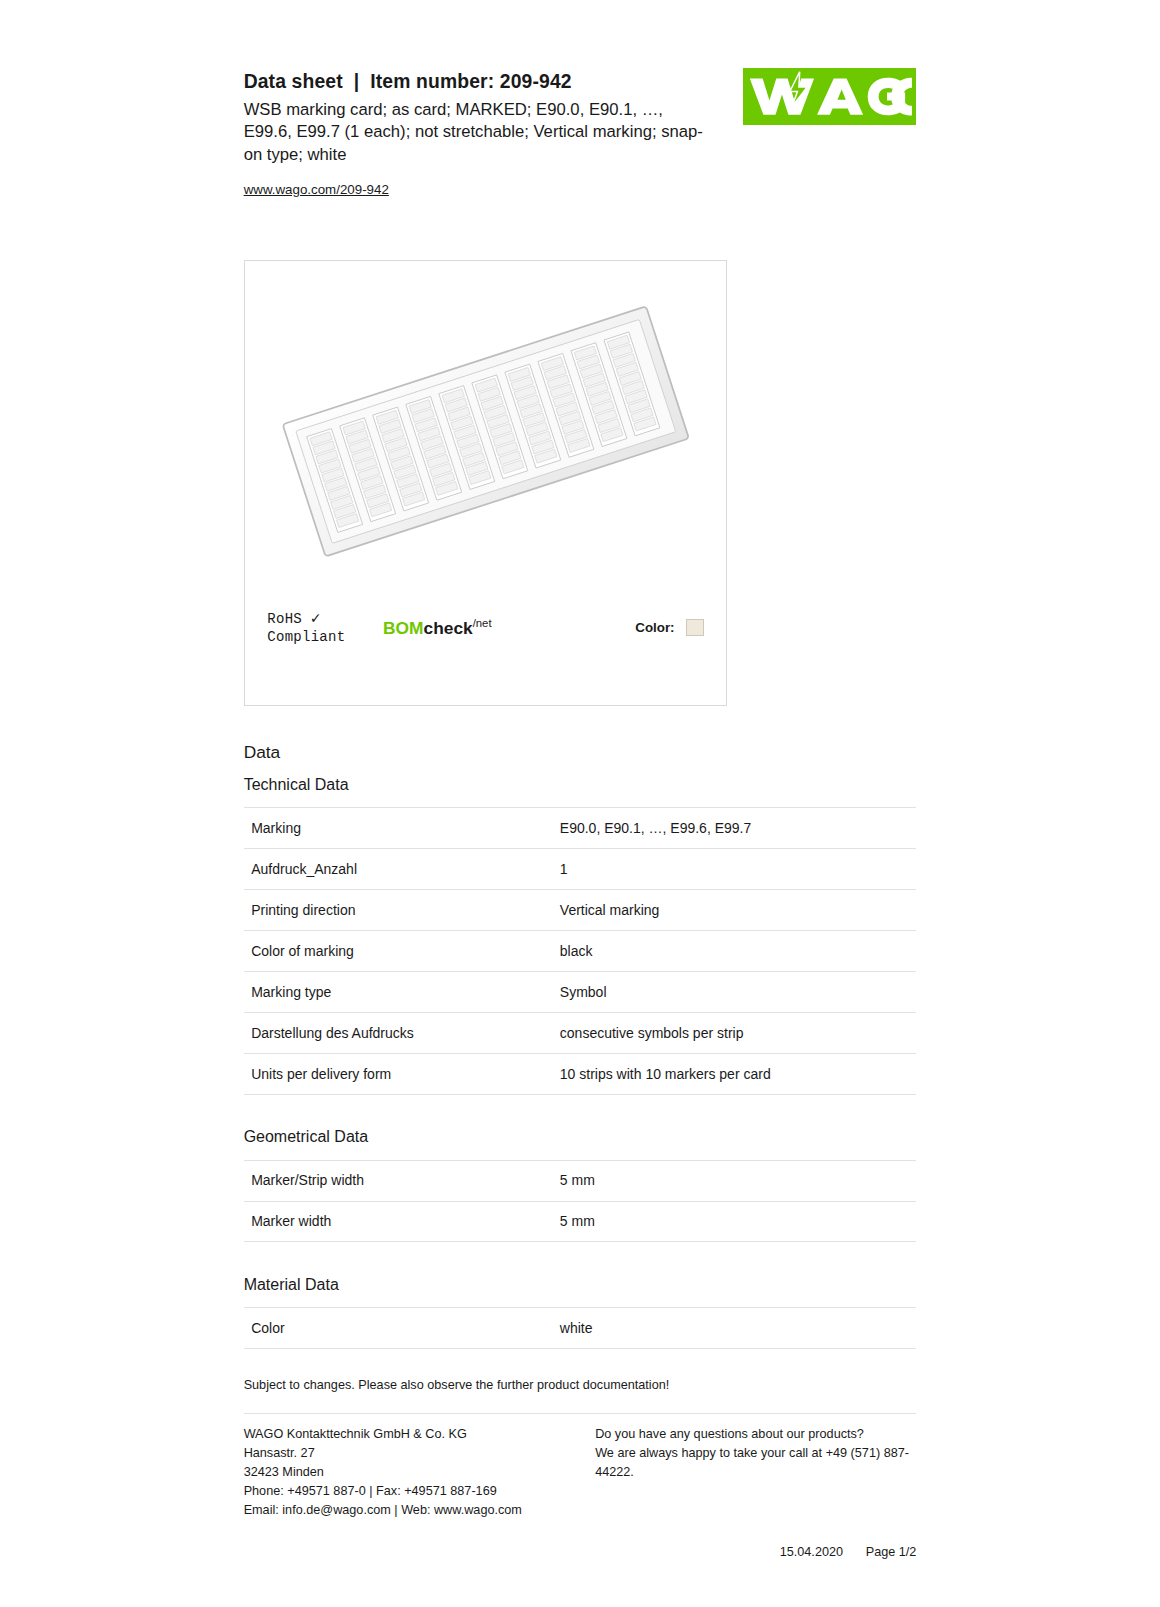Data sheet | Item number: 209-942
WSB marking card; as card; MARKED; E90.0, E90.1, …, E99.6, E99.7 (1 each); not stretchable; Vertical marking; snap-on type; white
www.wago.com/209-942
RoHS ✓
Compliant
BOMcheck/net
Color:
Data
Technical Data
| Marking | E90.0, E90.1, …, E99.6, E99.7 |
| Aufdruck_Anzahl | 1 |
| Printing direction | Vertical marking |
| Color of marking | black |
| Marking type | Symbol |
| Darstellung des Aufdrucks | consecutive symbols per strip |
| Units per delivery form | 10 strips with 10 markers per card |
Geometrical Data
| Marker/Strip width | 5 mm |
| Marker width | 5 mm |
Material Data
| Color | white |
Subject to changes. Please also observe the further product documentation!
WAGO Kontakttechnik GmbH & Co. KG
Hansastr. 27
32423 Minden
Phone: +49571 887-0 | Fax: +49571 887-169
Email: info.de@wago.com | Web: www.wago.com
Do you have any questions about our products?
We are always happy to take your call at +49 (571) 887-44222.
15.04.2020 Page 1/2